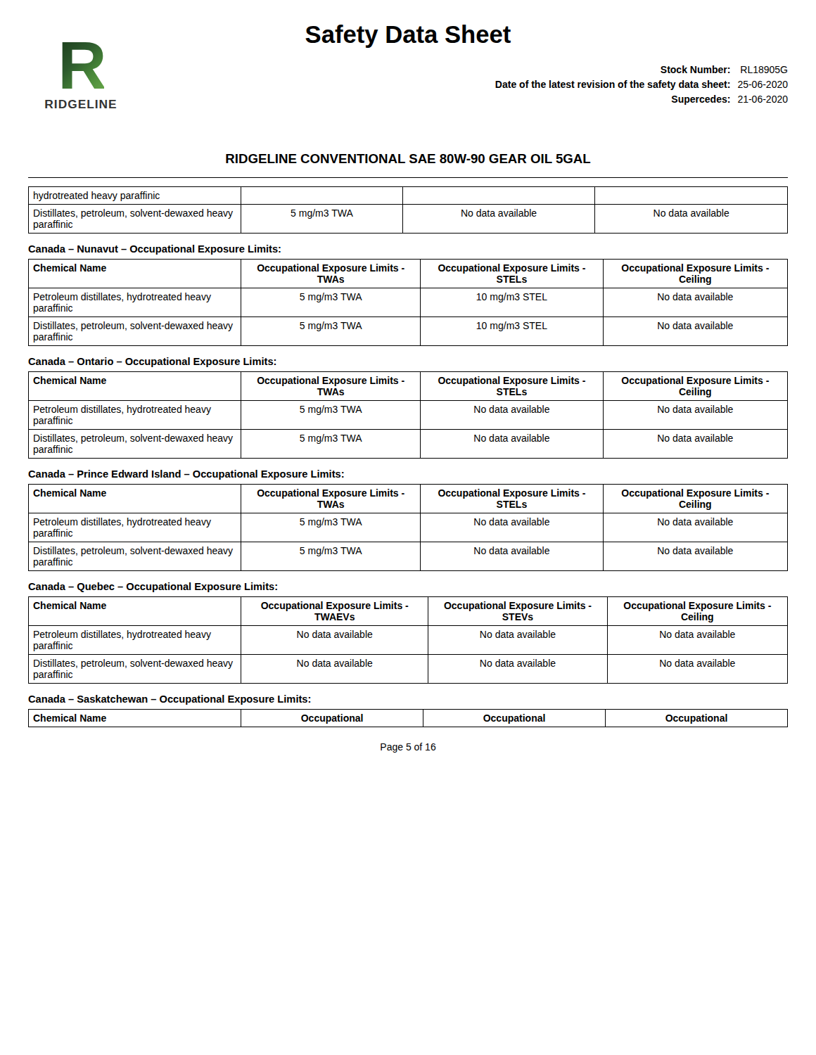R
RIDGELINE
Safety Data Sheet
| Stock Number: | RL18905G |
| Date of the latest revision of the safety data sheet: | 25-06-2020 |
| Supercedes: | 21-06-2020 |
RIDGELINE CONVENTIONAL SAE 80W-90 GEAR OIL 5GAL
| hydrotreated heavy paraffinic | | | |
| Distillates, petroleum, solvent-dewaxed heavy paraffinic | 5 mg/m3 TWA | No data available | No data available |
Canada – Nunavut – Occupational Exposure Limits:
| Chemical Name | Occupational Exposure Limits - TWAs | Occupational Exposure Limits - STELs | Occupational Exposure Limits - Ceiling |
| --- | --- | --- | --- |
| Petroleum distillates, hydrotreated heavy paraffinic | 5 mg/m3 TWA | 10 mg/m3 STEL | No data available |
| Distillates, petroleum, solvent-dewaxed heavy paraffinic | 5 mg/m3 TWA | 10 mg/m3 STEL | No data available |
Canada – Ontario – Occupational Exposure Limits:
| Chemical Name | Occupational Exposure Limits - TWAs | Occupational Exposure Limits - STELs | Occupational Exposure Limits - Ceiling |
| --- | --- | --- | --- |
| Petroleum distillates, hydrotreated heavy paraffinic | 5 mg/m3 TWA | No data available | No data available |
| Distillates, petroleum, solvent-dewaxed heavy paraffinic | 5 mg/m3 TWA | No data available | No data available |
Canada – Prince Edward Island – Occupational Exposure Limits:
| Chemical Name | Occupational Exposure Limits - TWAs | Occupational Exposure Limits - STELs | Occupational Exposure Limits - Ceiling |
| --- | --- | --- | --- |
| Petroleum distillates, hydrotreated heavy paraffinic | 5 mg/m3 TWA | No data available | No data available |
| Distillates, petroleum, solvent-dewaxed heavy paraffinic | 5 mg/m3 TWA | No data available | No data available |
Canada – Quebec – Occupational Exposure Limits:
| Chemical Name | Occupational Exposure Limits - TWAEVs | Occupational Exposure Limits - STEVs | Occupational Exposure Limits - Ceiling |
| --- | --- | --- | --- |
| Petroleum distillates, hydrotreated heavy paraffinic | No data available | No data available | No data available |
| Distillates, petroleum, solvent-dewaxed heavy paraffinic | No data available | No data available | No data available |
Canada – Saskatchewan – Occupational Exposure Limits:
| Chemical Name | Occupational | Occupational | Occupational |
| --- | --- | --- | --- |
Page 5 of 16